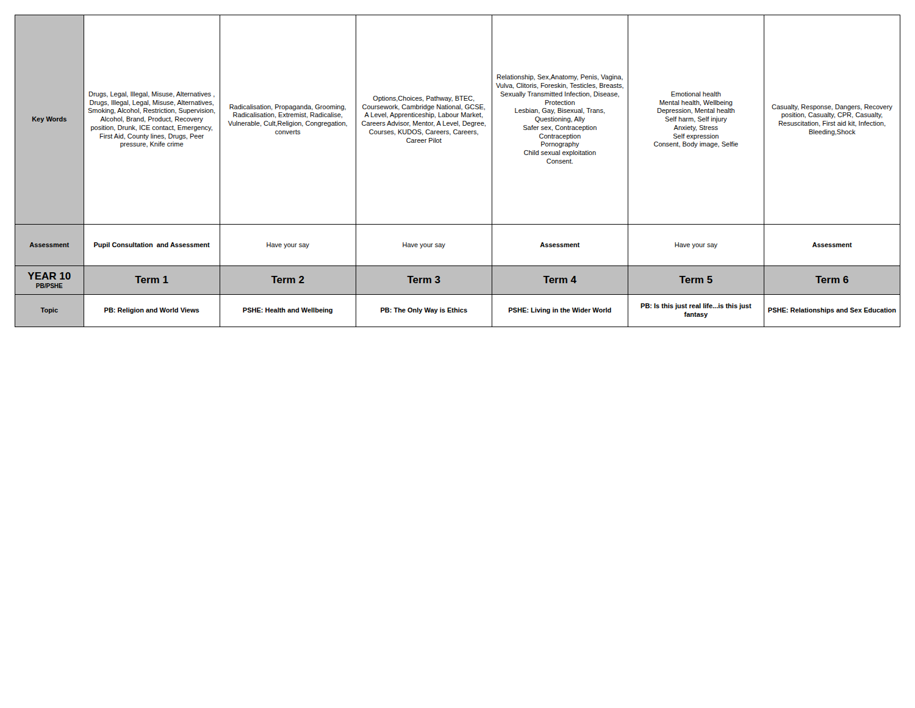| Key Words | Drugs, Legal, Illegal, Misuse, Alternatives , Drugs, Illegal, Legal, Misuse, Alternatives, Smoking, Alcohol, Restriction, Supervision, Alcohol, Brand, Product, Recovery position, Drunk, ICE contact, Emergency, First Aid, County lines, Drugs, Peer pressure, Knife crime | Radicalisation, Propaganda, Grooming, Radicalisation, Extremist, Radicalise, Vulnerable, Cult,Religion, Congregation, converts | Options,Choices, Pathway, BTEC, Coursework, Cambridge National, GCSE, A Level, Apprenticeship, Labour Market, Careers Advisor, Mentor, A Level, Degree, Courses, KUDOS, Careers, Careers, Career Pilot | Relationship, Sex,Anatomy, Penis, Vagina, Vulva, Clitoris, Foreskin, Testicles, Breasts, Sexually Transmitted Infection, Disease, Protection Lesbian, Gay, Bisexual, Trans, Questioning, Ally Safer sex, Contraception Contraception Pornography Child sexual exploitation Consent. | Emotional health Mental health, Wellbeing Depression, Mental health Self harm, Self injury Anxiety, Stress Self expression Consent, Body image, Selfie | Casualty, Response, Dangers, Recovery position, Casualty, CPR, Casualty, Resuscitation, First aid kit, Infection, Bleeding,Shock |
| Assessment | Pupil Consultation and Assessment | Have your say | Have your say | Assessment | Have your say | Assessment |
| YEAR 10 PB/PSHE | Term 1 | Term 2 | Term 3 | Term 4 | Term 5 | Term 6 |
| Topic | PB: Religion and World Views | PSHE: Health and Wellbeing | PB: The Only Way is Ethics | PSHE: Living in the Wider World | PB: Is this just real life...is this just fantasy | PSHE: Relationships and Sex Education |